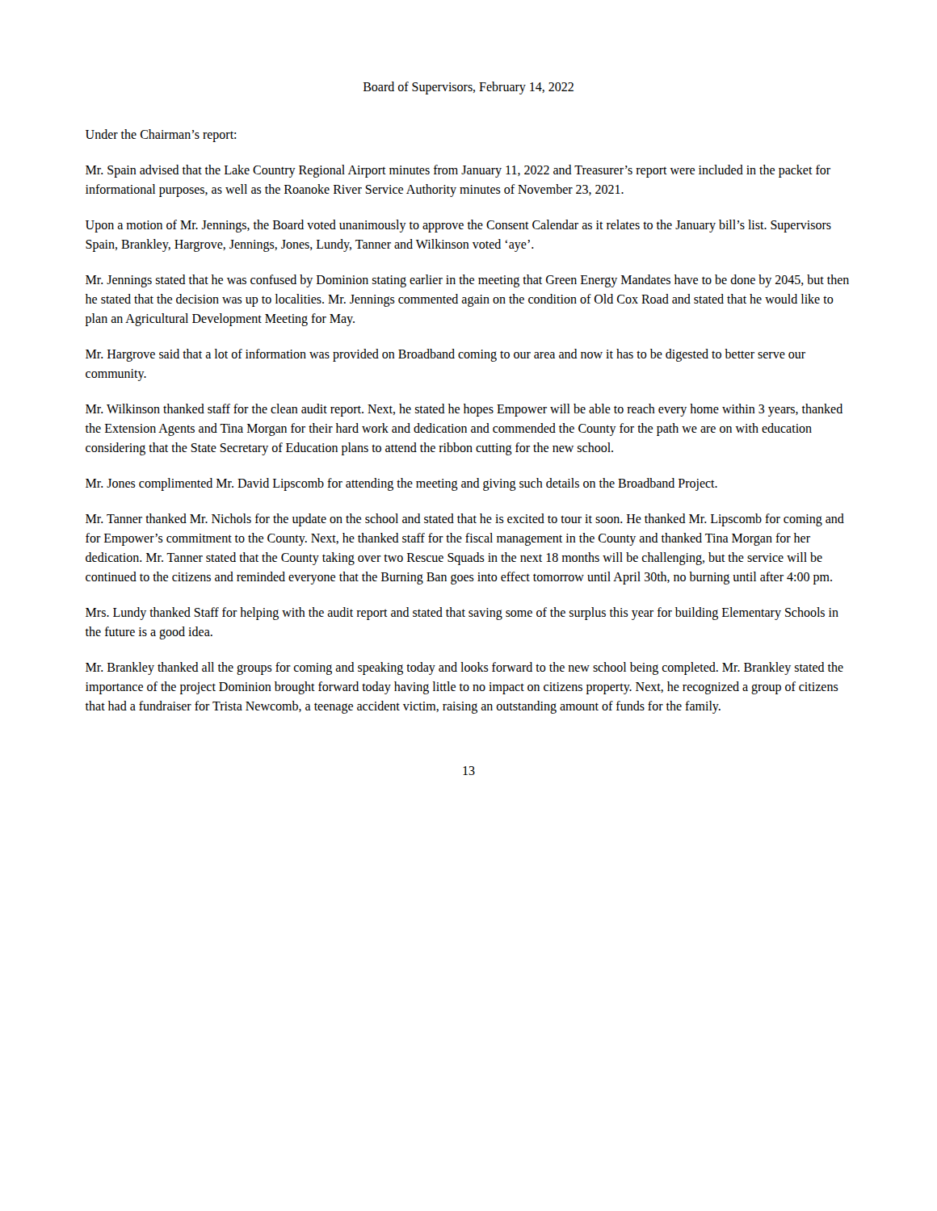Board of Supervisors, February 14, 2022
Under the Chairman’s report:
Mr. Spain advised that the Lake Country Regional Airport minutes from January 11, 2022 and Treasurer’s report were included in the packet for informational purposes, as well as the Roanoke River Service Authority minutes of November 23, 2021.
Upon a motion of Mr. Jennings, the Board voted unanimously to approve the Consent Calendar as it relates to the January bill’s list. Supervisors Spain, Brankley, Hargrove, Jennings, Jones, Lundy, Tanner and Wilkinson voted ‘aye’.
Mr. Jennings stated that he was confused by Dominion stating earlier in the meeting that Green Energy Mandates have to be done by 2045, but then he stated that the decision was up to localities. Mr. Jennings commented again on the condition of Old Cox Road and stated that he would like to plan an Agricultural Development Meeting for May.
Mr. Hargrove said that a lot of information was provided on Broadband coming to our area and now it has to be digested to better serve our community.
Mr. Wilkinson thanked staff for the clean audit report. Next, he stated he hopes Empower will be able to reach every home within 3 years, thanked the Extension Agents and Tina Morgan for their hard work and dedication and commended the County for the path we are on with education considering that the State Secretary of Education plans to attend the ribbon cutting for the new school.
Mr. Jones complimented Mr. David Lipscomb for attending the meeting and giving such details on the Broadband Project.
Mr. Tanner thanked Mr. Nichols for the update on the school and stated that he is excited to tour it soon. He thanked Mr. Lipscomb for coming and for Empower’s commitment to the County. Next, he thanked staff for the fiscal management in the County and thanked Tina Morgan for her dedication. Mr. Tanner stated that the County taking over two Rescue Squads in the next 18 months will be challenging, but the service will be continued to the citizens and reminded everyone that the Burning Ban goes into effect tomorrow until April 30th, no burning until after 4:00 pm.
Mrs. Lundy thanked Staff for helping with the audit report and stated that saving some of the surplus this year for building Elementary Schools in the future is a good idea.
Mr. Brankley thanked all the groups for coming and speaking today and looks forward to the new school being completed. Mr. Brankley stated the importance of the project Dominion brought forward today having little to no impact on citizens property. Next, he recognized a group of citizens that had a fundraiser for Trista Newcomb, a teenage accident victim, raising an outstanding amount of funds for the family.
13